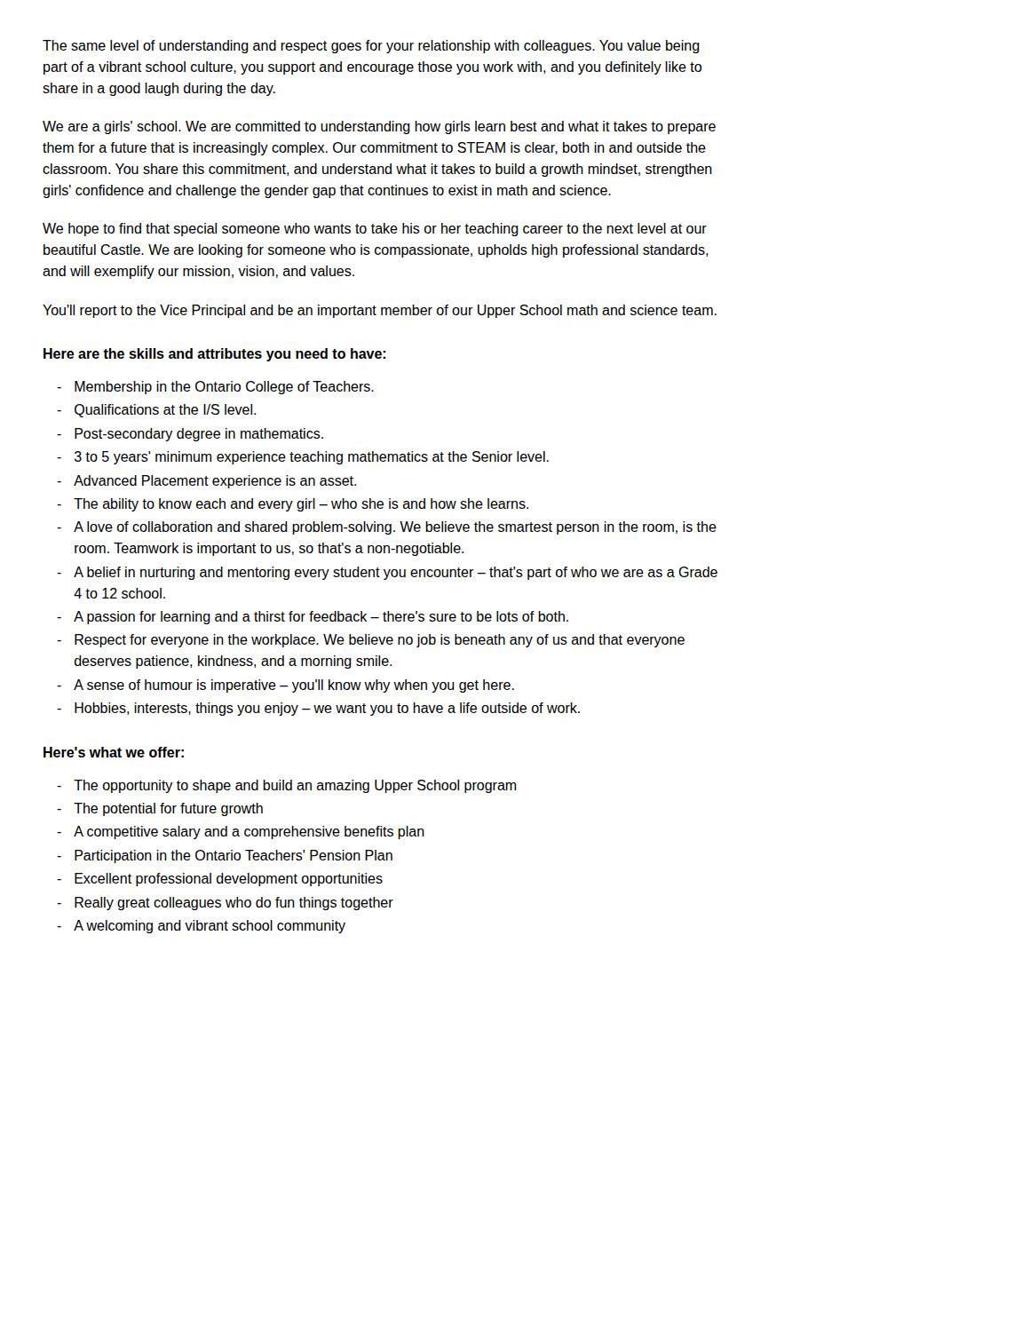The same level of understanding and respect goes for your relationship with colleagues. You value being part of a vibrant school culture, you support and encourage those you work with, and you definitely like to share in a good laugh during the day.
We are a girls' school. We are committed to understanding how girls learn best and what it takes to prepare them for a future that is increasingly complex. Our commitment to STEAM is clear, both in and outside the classroom. You share this commitment, and understand what it takes to build a growth mindset, strengthen girls' confidence and challenge the gender gap that continues to exist in math and science.
We hope to find that special someone who wants to take his or her teaching career to the next level at our beautiful Castle. We are looking for someone who is compassionate, upholds high professional standards, and will exemplify our mission, vision, and values.
You'll report to the Vice Principal and be an important member of our Upper School math and science team.
Here are the skills and attributes you need to have:
Membership in the Ontario College of Teachers.
Qualifications at the I/S level.
Post-secondary degree in mathematics.
3 to 5 years' minimum experience teaching mathematics at the Senior level.
Advanced Placement experience is an asset.
The ability to know each and every girl – who she is and how she learns.
A love of collaboration and shared problem-solving. We believe the smartest person in the room, is the room. Teamwork is important to us, so that's a non-negotiable.
A belief in nurturing and mentoring every student you encounter – that's part of who we are as a Grade 4 to 12 school.
A passion for learning and a thirst for feedback – there's sure to be lots of both.
Respect for everyone in the workplace. We believe no job is beneath any of us and that everyone deserves patience, kindness, and a morning smile.
A sense of humour is imperative – you'll know why when you get here.
Hobbies, interests, things you enjoy – we want you to have a life outside of work.
Here's what we offer:
The opportunity to shape and build an amazing Upper School program
The potential for future growth
A competitive salary and a comprehensive benefits plan
Participation in the Ontario Teachers' Pension Plan
Excellent professional development opportunities
Really great colleagues who do fun things together
A welcoming and vibrant school community